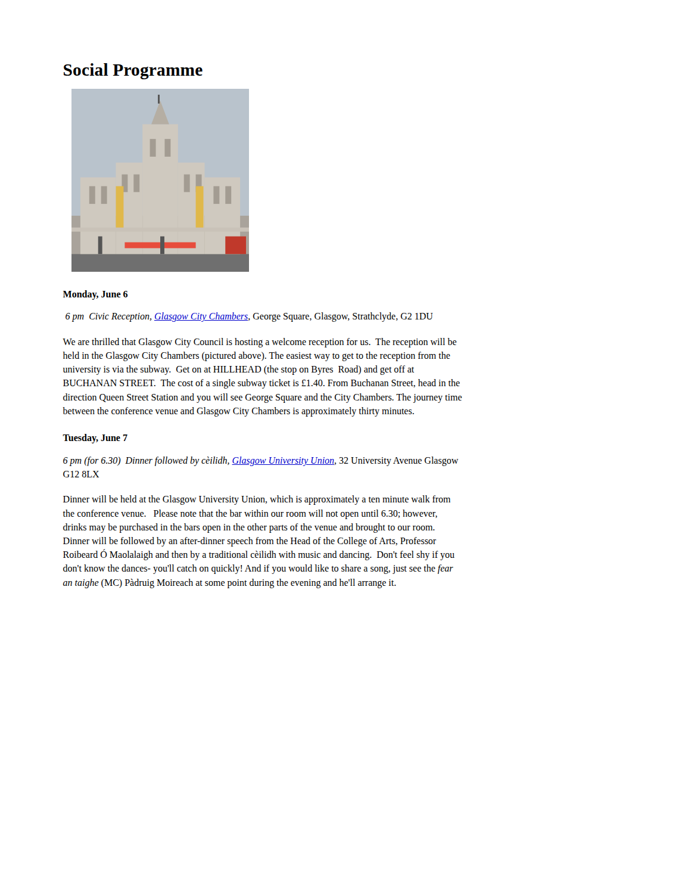Social Programme
Monday, June 6
6 pm Civic Reception, Glasgow City Chambers, George Square, Glasgow, Strathclyde, G2 1DU
We are thrilled that Glasgow City Council is hosting a welcome reception for us. The reception will be held in the Glasgow City Chambers (pictured above). The easiest way to get to the reception from the university is via the subway. Get on at HILLHEAD (the stop on Byres Road) and get off at BUCHANAN STREET. The cost of a single subway ticket is £1.40. From Buchanan Street, head in the direction Queen Street Station and you will see George Square and the City Chambers. The journey time between the conference venue and Glasgow City Chambers is approximately thirty minutes.
Tuesday, June 7
6 pm (for 6.30) Dinner followed by cèilidh, Glasgow University Union, 32 University Avenue Glasgow G12 8LX
Dinner will be held at the Glasgow University Union, which is approximately a ten minute walk from the conference venue. Please note that the bar within our room will not open until 6.30; however, drinks may be purchased in the bars open in the other parts of the venue and brought to our room. Dinner will be followed by an after-dinner speech from the Head of the College of Arts, Professor Roibeard Ó Maolalaigh and then by a traditional cèilidh with music and dancing. Don't feel shy if you don't know the dances- you'll catch on quickly! And if you would like to share a song, just see the fear an taighe (MC) Pàdruig Moireach at some point during the evening and he'll arrange it.